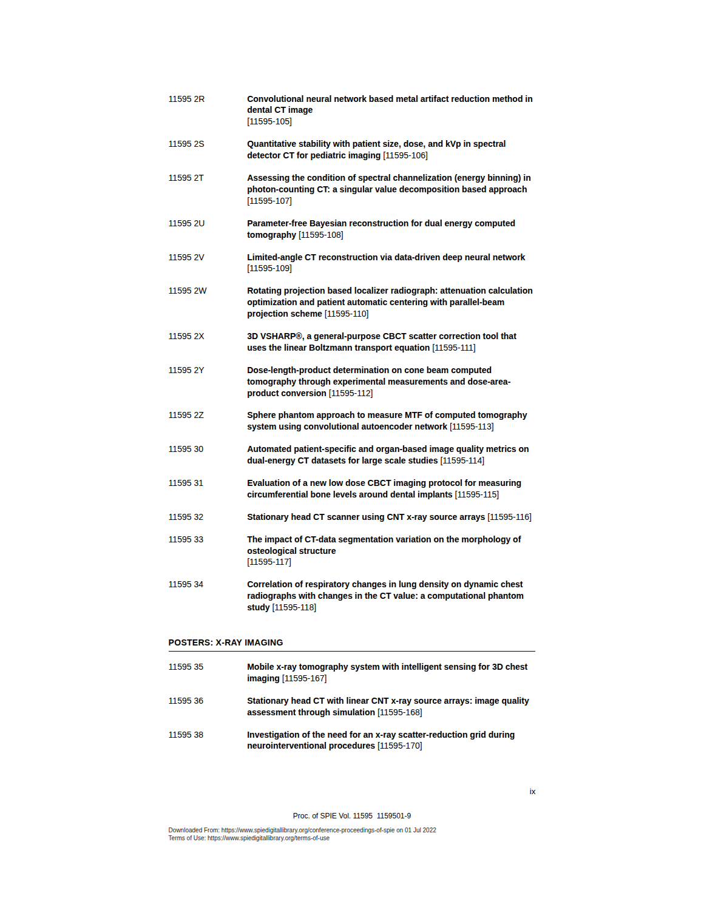| 11595 2R | Convolutional neural network based metal artifact reduction method in dental CT image [11595-105] |
| 11595 2S | Quantitative stability with patient size, dose, and kVp in spectral detector CT for pediatric imaging [11595-106] |
| 11595 2T | Assessing the condition of spectral channelization (energy binning) in photon-counting CT: a singular value decomposition based approach [11595-107] |
| 11595 2U | Parameter-free Bayesian reconstruction for dual energy computed tomography [11595-108] |
| 11595 2V | Limited-angle CT reconstruction via data-driven deep neural network [11595-109] |
| 11595 2W | Rotating projection based localizer radiograph: attenuation calculation optimization and patient automatic centering with parallel-beam projection scheme [11595-110] |
| 11595 2X | 3D VSHARP®, a general-purpose CBCT scatter correction tool that uses the linear Boltzmann transport equation [11595-111] |
| 11595 2Y | Dose-length-product determination on cone beam computed tomography through experimental measurements and dose-area-product conversion [11595-112] |
| 11595 2Z | Sphere phantom approach to measure MTF of computed tomography system using convolutional autoencoder network [11595-113] |
| 11595 30 | Automated patient-specific and organ-based image quality metrics on dual-energy CT datasets for large scale studies [11595-114] |
| 11595 31 | Evaluation of a new low dose CBCT imaging protocol for measuring circumferential bone levels around dental implants [11595-115] |
| 11595 32 | Stationary head CT scanner using CNT x-ray source arrays [11595-116] |
| 11595 33 | The impact of CT-data segmentation variation on the morphology of osteological structure [11595-117] |
| 11595 34 | Correlation of respiratory changes in lung density on dynamic chest radiographs with changes in the CT value: a computational phantom study [11595-118] |
POSTERS: X-RAY IMAGING
| 11595 35 | Mobile x-ray tomography system with intelligent sensing for 3D chest imaging [11595-167] |
| 11595 36 | Stationary head CT with linear CNT x-ray source arrays: image quality assessment through simulation [11595-168] |
| 11595 38 | Investigation of the need for an x-ray scatter-reduction grid during neurointerventional procedures [11595-170] |
ix
Proc. of SPIE Vol. 11595 1159501-9
Downloaded From: https://www.spiedigitallibrary.org/conference-proceedings-of-spie on 01 Jul 2022
Terms of Use: https://www.spiedigitallibrary.org/terms-of-use